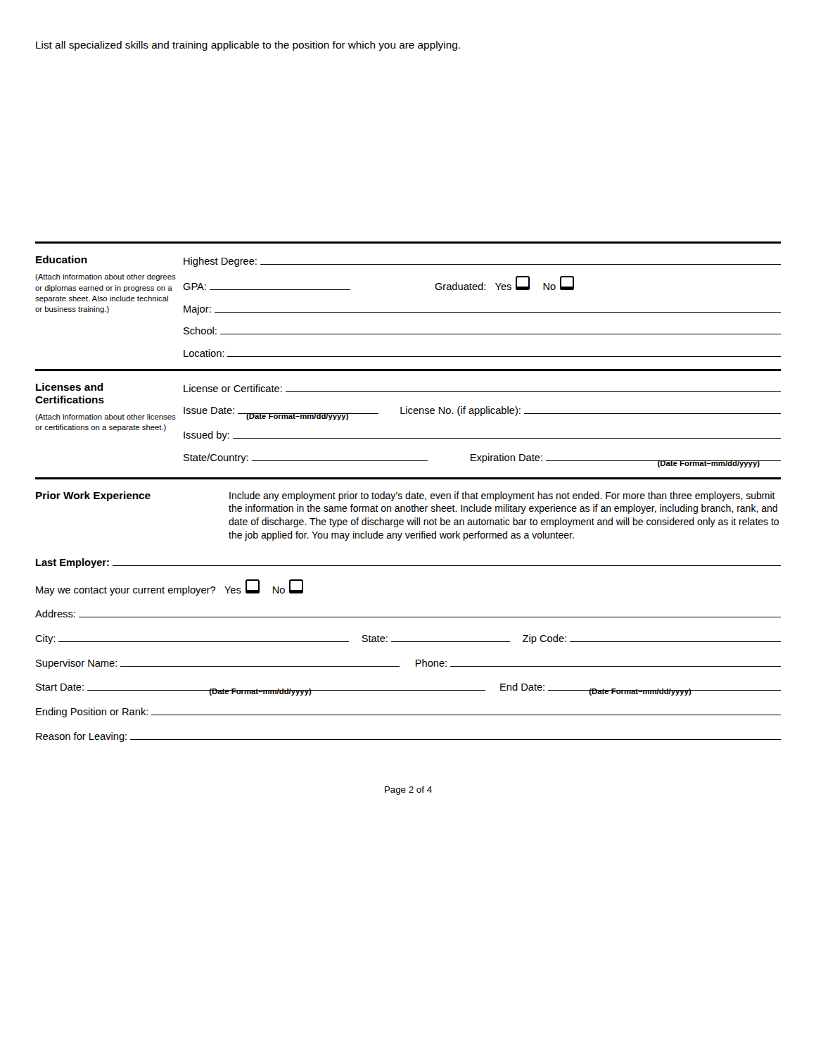List all specialized skills and training applicable to the position for which you are applying.
Education
(Attach information about other degrees or diplomas earned or in progress on a separate sheet. Also include technical or business training.)
Highest Degree:
GPA: Graduated: Yes No
Major:
School:
Location:
Licenses and
Certifications
(Attach information about other licenses or certifications on a separate sheet.)
License or Certificate:
Issue Date: License No. (if applicable):
(Date Format–mm/dd/yyyy)
Issued by:
State/Country: Expiration Date:
(Date Format–mm/dd/yyyy)
Prior Work Experience
Include any employment prior to today’s date, even if that employment has not ended. For more than three employers, submit the information in the same format on another sheet. Include military experience as if an employer, including branch, rank, and date of discharge. The type of discharge will not be an automatic bar to employment and will be considered only as it relates to the job applied for. You may include any verified work performed as a volunteer.
Last Employer:
May we contact your current employer? Yes No
Address:
City: State: Zip Code:
Supervisor Name: Phone:
Start Date:
End Date:
(Date Format–mm/dd/yyyy)
(Date Format–mm/dd/yyyy)
Ending Position or Rank:
Reason for Leaving:
Page 2 of 4